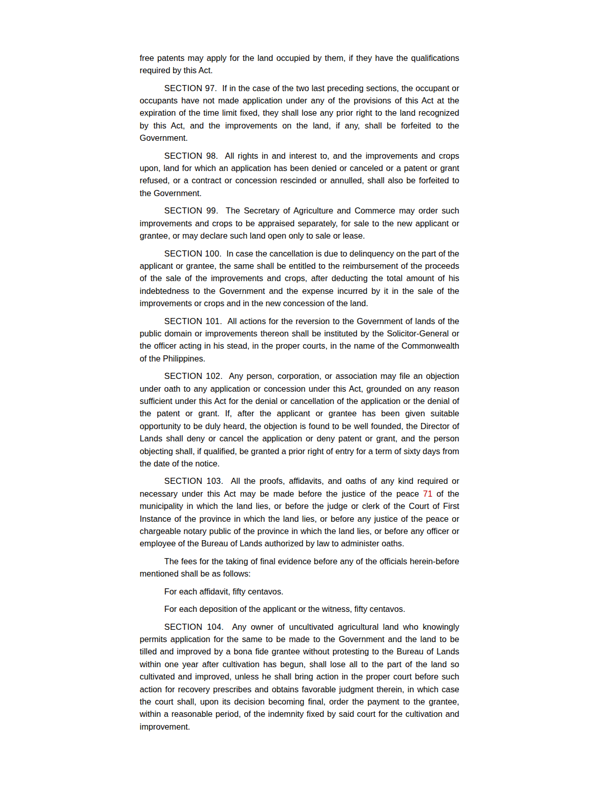free patents may apply for the land occupied by them, if they have the qualifications required by this Act.
SECTION 97. If in the case of the two last preceding sections, the occupant or occupants have not made application under any of the provisions of this Act at the expiration of the time limit fixed, they shall lose any prior right to the land recognized by this Act, and the improvements on the land, if any, shall be forfeited to the Government.
SECTION 98. All rights in and interest to, and the improvements and crops upon, land for which an application has been denied or canceled or a patent or grant refused, or a contract or concession rescinded or annulled, shall also be forfeited to the Government.
SECTION 99. The Secretary of Agriculture and Commerce may order such improvements and crops to be appraised separately, for sale to the new applicant or grantee, or may declare such land open only to sale or lease.
SECTION 100. In case the cancellation is due to delinquency on the part of the applicant or grantee, the same shall be entitled to the reimbursement of the proceeds of the sale of the improvements and crops, after deducting the total amount of his indebtedness to the Government and the expense incurred by it in the sale of the improvements or crops and in the new concession of the land.
SECTION 101. All actions for the reversion to the Government of lands of the public domain or improvements thereon shall be instituted by the Solicitor-General or the officer acting in his stead, in the proper courts, in the name of the Commonwealth of the Philippines.
SECTION 102. Any person, corporation, or association may file an objection under oath to any application or concession under this Act, grounded on any reason sufficient under this Act for the denial or cancellation of the application or the denial of the patent or grant. If, after the applicant or grantee has been given suitable opportunity to be duly heard, the objection is found to be well founded, the Director of Lands shall deny or cancel the application or deny patent or grant, and the person objecting shall, if qualified, be granted a prior right of entry for a term of sixty days from the date of the notice.
SECTION 103. All the proofs, affidavits, and oaths of any kind required or necessary under this Act may be made before the justice of the peace 71 of the municipality in which the land lies, or before the judge or clerk of the Court of First Instance of the province in which the land lies, or before any justice of the peace or chargeable notary public of the province in which the land lies, or before any officer or employee of the Bureau of Lands authorized by law to administer oaths.
The fees for the taking of final evidence before any of the officials herein-before mentioned shall be as follows:
For each affidavit, fifty centavos.
For each deposition of the applicant or the witness, fifty centavos.
SECTION 104. Any owner of uncultivated agricultural land who knowingly permits application for the same to be made to the Government and the land to be tilled and improved by a bona fide grantee without protesting to the Bureau of Lands within one year after cultivation has begun, shall lose all to the part of the land so cultivated and improved, unless he shall bring action in the proper court before such action for recovery prescribes and obtains favorable judgment therein, in which case the court shall, upon its decision becoming final, order the payment to the grantee, within a reasonable period, of the indemnity fixed by said court for the cultivation and improvement.